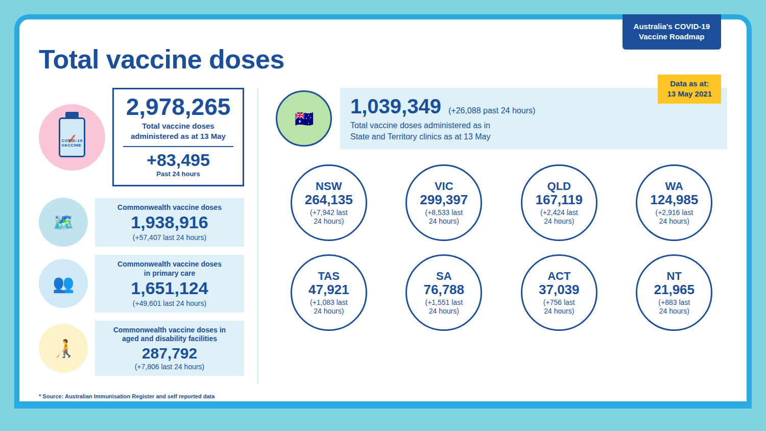Australia's COVID-19
Vaccine Roadmap
Data as at:
13 May 2021
Total vaccine doses
✓
COVID-19
VACCINE
2,978,265
Total vaccine doses
administered as at 13 May
+83,495
Past 24 hours
🗺️
Commonwealth vaccine doses
1,938,916
(+57,407 last 24 hours)
👥
Commonwealth vaccine doses
in primary care
1,651,124
(+49,601 last 24 hours)
🧑‍🦯
Commonwealth vaccine doses in
aged and disability facilities
287,792
(+7,806 last 24 hours)
🇦🇺
1,039,349 (+26,088 past 24 hours)
Total vaccine doses administered as in
State and Territory clinics as at 13 May
NSW
264,135
(+7,942 last
24 hours)
VIC
299,397
(+8,533 last
24 hours)
QLD
167,119
(+2,424 last
24 hours)
WA
124,985
(+2,916 last
24 hours)
TAS
47,921
(+1,083 last
24 hours)
SA
76,788
(+1,551 last
24 hours)
ACT
37,039
(+756 last
24 hours)
NT
21,965
(+883 last
24 hours)
* Source: Australian Immunisation Register and self reported data